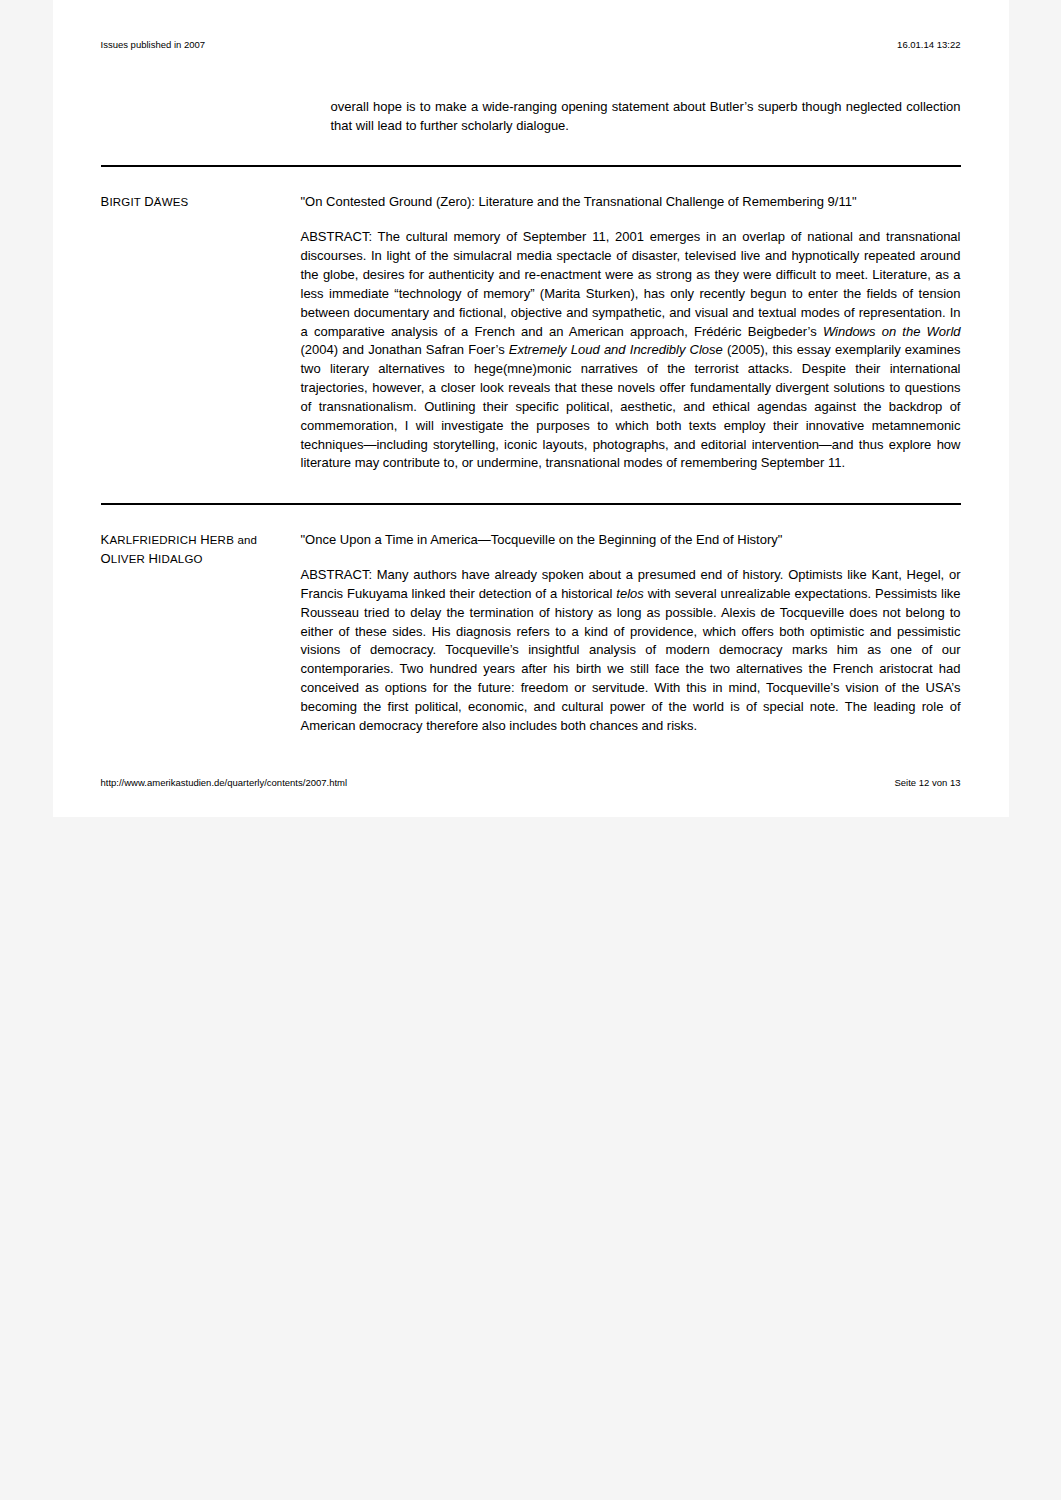Issues published in 2007
16.01.14 13:22
overall hope is to make a wide-ranging opening statement about Butler’s superb though neglected collection that will lead to further scholarly dialogue.
BIRGIT DÄWES
"On Contested Ground (Zero): Literature and the Transnational Challenge of Remembering 9/11"
ABSTRACT: The cultural memory of September 11, 2001 emerges in an overlap of national and transnational discourses. In light of the simulacral media spectacle of disaster, televised live and hypnotically repeated around the globe, desires for authenticity and re-enactment were as strong as they were difficult to meet. Literature, as a less immediate “technology of memory” (Marita Sturken), has only recently begun to enter the fields of tension between documentary and fictional, objective and sympathetic, and visual and textual modes of representation. In a comparative analysis of a French and an American approach, Frédéric Beigbeder’s Windows on the World (2004) and Jonathan Safran Foer’s Extremely Loud and Incredibly Close (2005), this essay exemplarily examines two literary alternatives to hege(mne)monic narratives of the terrorist attacks. Despite their international trajectories, however, a closer look reveals that these novels offer fundamentally divergent solutions to questions of transnationalism. Outlining their specific political, aesthetic, and ethical agendas against the backdrop of commemoration, I will investigate the purposes to which both texts employ their innovative metamnemonic techniques—including storytelling, iconic layouts, photographs, and editorial intervention—and thus explore how literature may contribute to, or undermine, transnational modes of remembering September 11.
KARLFRIEDRICH HERB and OLIVER HIDALGO
"Once Upon a Time in America—Tocqueville on the Beginning of the End of History"
ABSTRACT: Many authors have already spoken about a presumed end of history. Optimists like Kant, Hegel, or Francis Fukuyama linked their detection of a historical telos with several unrealizable expectations. Pessimists like Rousseau tried to delay the termination of history as long as possible. Alexis de Tocqueville does not belong to either of these sides. His diagnosis refers to a kind of providence, which offers both optimistic and pessimistic visions of democracy. Tocqueville’s insightful analysis of modern democracy marks him as one of our contemporaries. Two hundred years after his birth we still face the two alternatives the French aristocrat had conceived as options for the future: freedom or servitude. With this in mind, Tocqueville’s vision of the USA’s becoming the first political, economic, and cultural power of the world is of special note. The leading role of American democracy therefore also includes both chances and risks.
http://www.amerikastudien.de/quarterly/contents/2007.html
Seite 12 von 13